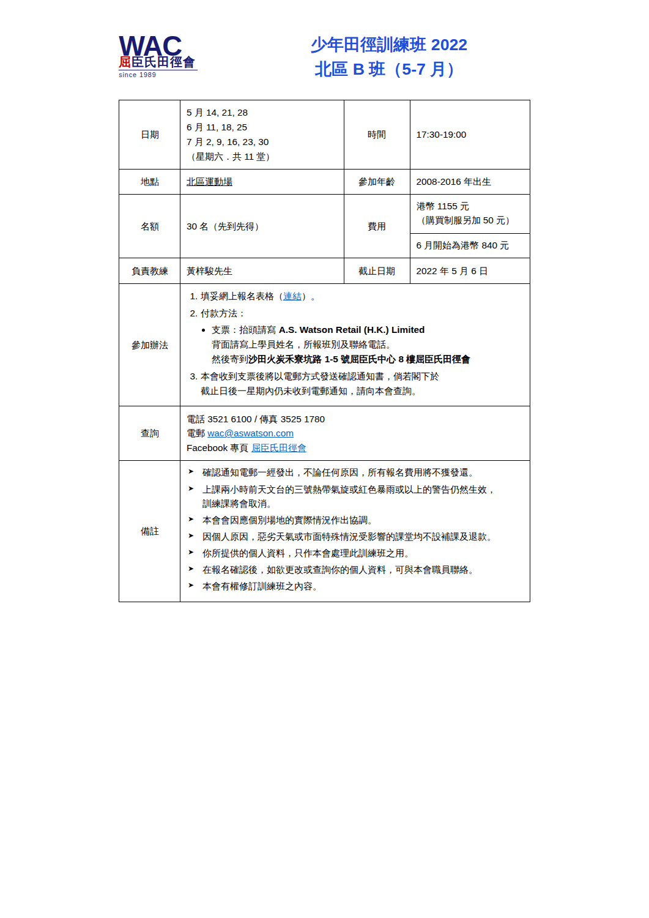WAC 屈臣氏田徑會 since 1989
少年田徑訓練班 2022
北區 B 班（5-7 月）
| 日期 | 5 月 14, 21, 28 6 月 11, 18, 25 7 月 2, 9, 16, 23, 30 （星期六．共 11 堂） | 時間 | 17:30-19:00 |
| 地點 | 北區運動場 | 參加年齡 | 2008-2016 年出生 |
| 名額 | 30 名（先到先得） | 費用 | / 港幣 1155 元 （購買制服另加 50 元） / / 6 月開始為港幣 840 元 / |
| 負責教練 | 黃梓駿先生 | 截止日期 | 2022 年 5 月 6 日 |
| 參加辦法 | 填妥網上報名表格（ 連結 ）。 付款方法： 支票：抬頭請寫 A.S. Watson Retail (H.K.) Limited 背面請寫上學員姓名，所報班別及聯絡電話。 然後寄到 沙田火炭禾寮坑路 1-5 號屈臣氏中心 8 樓屈臣氏田徑會 本會收到支票後將以電郵方式發送確認通知書，倘若閣下於 截止日後一星期內仍未收到電郵通知，請向本會查詢。 |
| 查詢 | 電話 3521 6100 / 傳真 3525 1780 電郵 wac@aswatson.com Facebook 專頁 屈臣氏田徑會 |
| 備註 | 確認通知電郵一經發出，不論任何原因，所有報名費用將不獲發還。 上課兩小時前天文台的三號熱帶氣旋或紅色暴雨或以上的警告仍然生效， 訓練課將會取消。 本會會因應個別場地的實際情況作出協調。 因個人原因，惡劣天氣或市面特殊情況受影響的課堂均不設補課及退款。 你所提供的個人資料，只作本會處理此訓練班之用。 在報名確認後，如欲更改或查詢你的個人資料，可與本會職員聯絡。 本會有權修訂訓練班之內容。 |